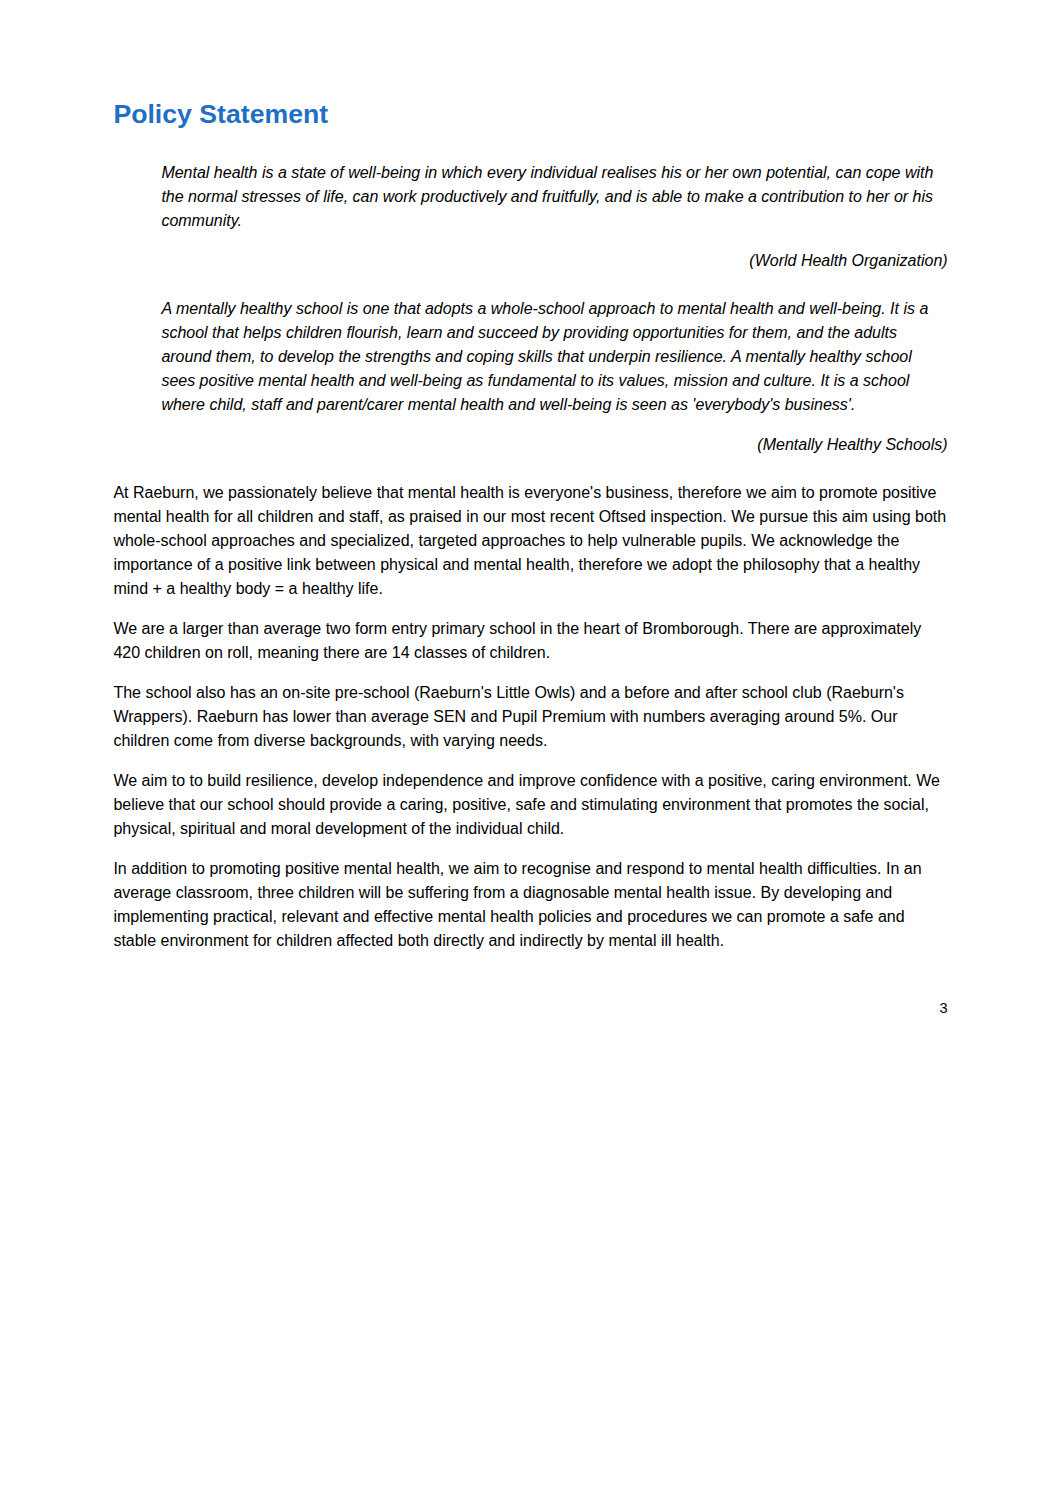Policy Statement
Mental health is a state of well-being in which every individual realises his or her own potential, can cope with the normal stresses of life, can work productively and fruitfully, and is able to make a contribution to her or his community.
(World Health Organization)
A mentally healthy school is one that adopts a whole-school approach to mental health and well-being. It is a school that helps children flourish, learn and succeed by providing opportunities for them, and the adults around them, to develop the strengths and coping skills that underpin resilience. A mentally healthy school sees positive mental health and well-being as fundamental to its values, mission and culture. It is a school where child, staff and parent/carer mental health and well-being is seen as 'everybody's business'.
(Mentally Healthy Schools)
At Raeburn, we passionately believe that mental health is everyone's business, therefore we aim to promote positive mental health for all children and staff, as praised in our most recent Oftsed inspection. We pursue this aim using both whole-school approaches and specialized, targeted approaches to help vulnerable pupils. We acknowledge the importance of a positive link between physical and mental health, therefore we adopt the philosophy that a healthy mind + a healthy body = a healthy life.
We are a larger than average two form entry primary school in the heart of Bromborough. There are approximately 420 children on roll, meaning there are 14 classes of children.
The school also has an on-site pre-school (Raeburn's Little Owls) and a before and after school club (Raeburn's Wrappers). Raeburn has lower than average SEN and Pupil Premium with numbers averaging around 5%. Our children come from diverse backgrounds, with varying needs.
We aim to to build resilience, develop independence and improve confidence with a positive, caring environment. We believe that our school should provide a caring, positive, safe and stimulating environment that promotes the social, physical, spiritual and moral development of the individual child.
In addition to promoting positive mental health, we aim to recognise and respond to mental health difficulties. In an average classroom, three children will be suffering from a diagnosable mental health issue. By developing and implementing practical, relevant and effective mental health policies and procedures we can promote a safe and stable environment for children affected both directly and indirectly by mental ill health.
3